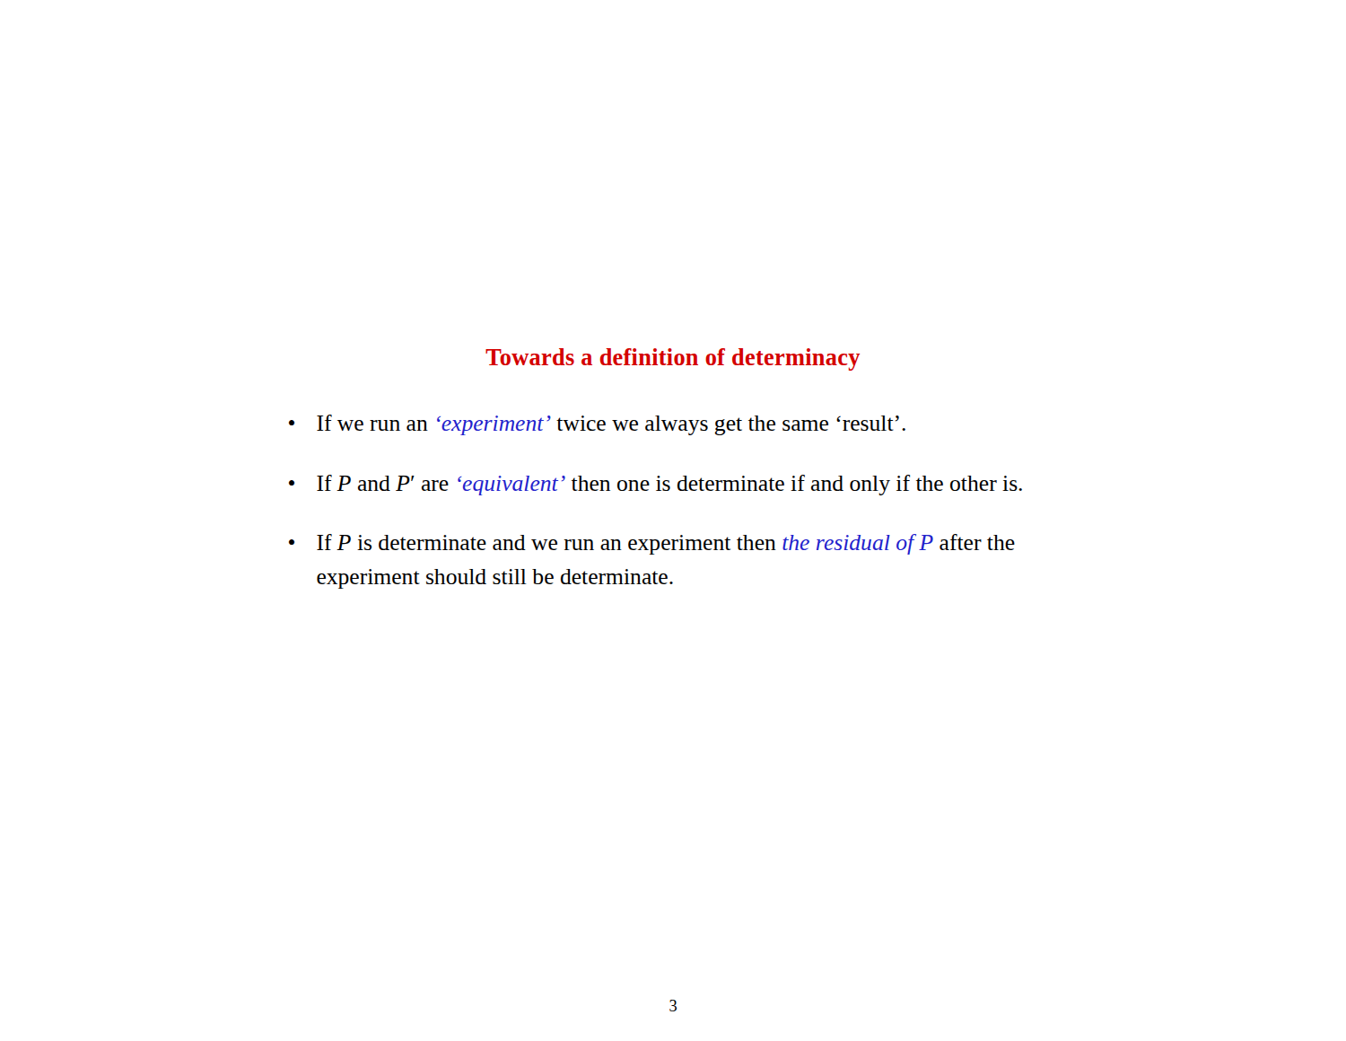Towards a definition of determinacy
If we run an ‘experiment’ twice we always get the same ‘result’.
If P and P′ are ‘equivalent’ then one is determinate if and only if the other is.
If P is determinate and we run an experiment then the residual of P after the experiment should still be determinate.
3